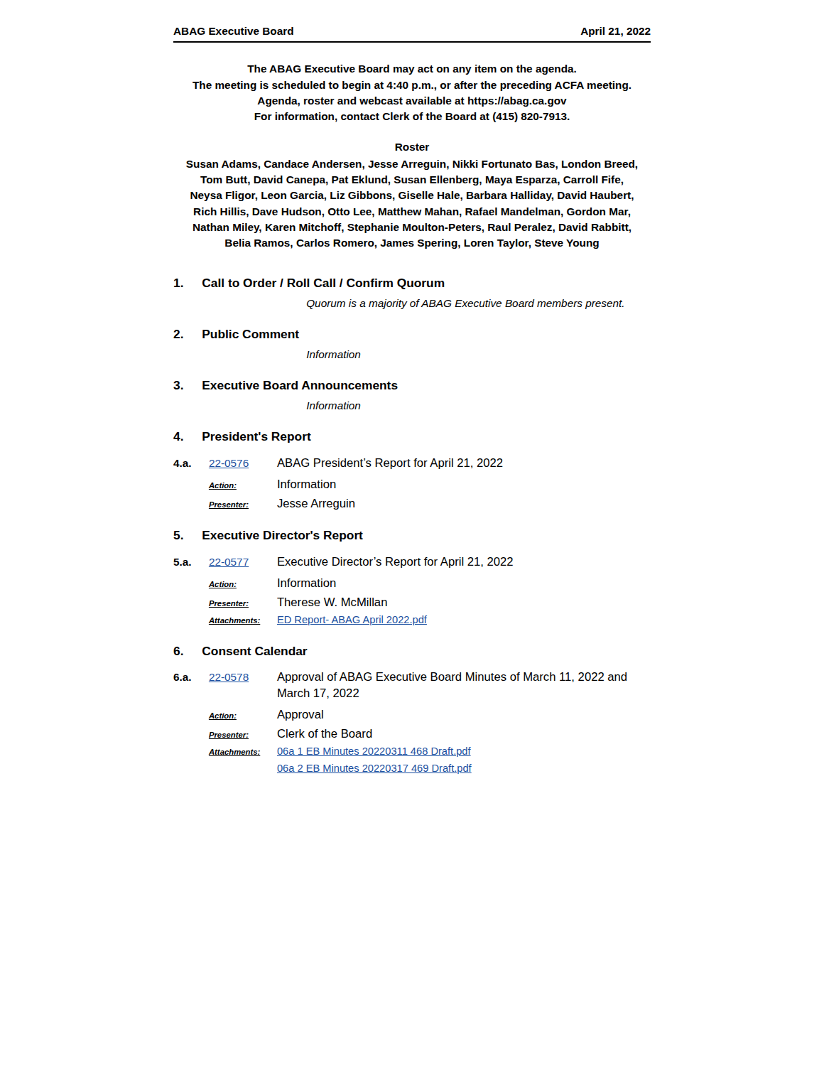ABAG Executive Board April 21, 2022
The ABAG Executive Board may act on any item on the agenda.
The meeting is scheduled to begin at 4:40 p.m., or after the preceding ACFA meeting.
Agenda, roster and webcast available at https://abag.ca.gov
For information, contact Clerk of the Board at (415) 820-7913.
Roster
Susan Adams, Candace Andersen, Jesse Arreguin, Nikki Fortunato Bas, London Breed,
Tom Butt, David Canepa, Pat Eklund, Susan Ellenberg, Maya Esparza, Carroll Fife,
Neysa Fligor, Leon Garcia, Liz Gibbons, Giselle Hale, Barbara Halliday, David Haubert,
Rich Hillis, Dave Hudson, Otto Lee, Matthew Mahan, Rafael Mandelman, Gordon Mar,
Nathan Miley, Karen Mitchoff, Stephanie Moulton-Peters, Raul Peralez, David Rabbitt,
Belia Ramos, Carlos Romero, James Spering, Loren Taylor, Steve Young
1. Call to Order / Roll Call / Confirm Quorum
Quorum is a majority of ABAG Executive Board members present.
2. Public Comment
Information
3. Executive Board Announcements
Information
4. President's Report
4.a. 22-0576 ABAG President’s Report for April 21, 2022
Action: Information
Presenter: Jesse Arreguin
5. Executive Director's Report
5.a. 22-0577 Executive Director’s Report for April 21, 2022
Action: Information
Presenter: Therese W. McMillan
Attachments: ED Report- ABAG April 2022.pdf
6. Consent Calendar
6.a. 22-0578 Approval of ABAG Executive Board Minutes of March 11, 2022 and March 17, 2022
Action: Approval
Presenter: Clerk of the Board
Attachments:
06a 1 EB Minutes 20220311 468 Draft.pdf
06a 2 EB Minutes 20220317 469 Draft.pdf